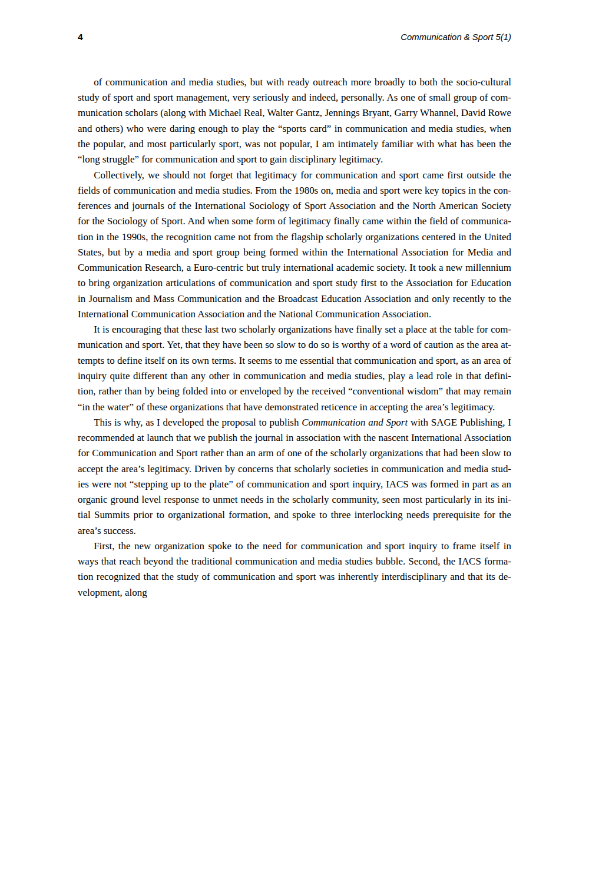4 Communication & Sport 5(1)
of communication and media studies, but with ready outreach more broadly to both the socio-cultural study of sport and sport management, very seriously and indeed, personally. As one of small group of communication scholars (along with Michael Real, Walter Gantz, Jennings Bryant, Garry Whannel, David Rowe and others) who were daring enough to play the “sports card” in communication and media studies, when the popular, and most particularly sport, was not popular, I am intimately familiar with what has been the “long struggle” for communication and sport to gain disciplinary legitimacy.
Collectively, we should not forget that legitimacy for communication and sport came first outside the fields of communication and media studies. From the 1980s on, media and sport were key topics in the conferences and journals of the International Sociology of Sport Association and the North American Society for the Sociology of Sport. And when some form of legitimacy finally came within the field of communication in the 1990s, the recognition came not from the flagship scholarly organizations centered in the United States, but by a media and sport group being formed within the International Association for Media and Communication Research, a Euro-centric but truly international academic society. It took a new millennium to bring organization articulations of communication and sport study first to the Association for Education in Journalism and Mass Communication and the Broadcast Education Association and only recently to the International Communication Association and the National Communication Association.
It is encouraging that these last two scholarly organizations have finally set a place at the table for communication and sport. Yet, that they have been so slow to do so is worthy of a word of caution as the area attempts to define itself on its own terms. It seems to me essential that communication and sport, as an area of inquiry quite different than any other in communication and media studies, play a lead role in that definition, rather than by being folded into or enveloped by the received “conventional wisdom” that may remain “in the water” of these organizations that have demonstrated reticence in accepting the area’s legitimacy.
This is why, as I developed the proposal to publish Communication and Sport with SAGE Publishing, I recommended at launch that we publish the journal in association with the nascent International Association for Communication and Sport rather than an arm of one of the scholarly organizations that had been slow to accept the area’s legitimacy. Driven by concerns that scholarly societies in communication and media studies were not “stepping up to the plate” of communication and sport inquiry, IACS was formed in part as an organic ground level response to unmet needs in the scholarly community, seen most particularly in its initial Summits prior to organizational formation, and spoke to three interlocking needs prerequisite for the area’s success.
First, the new organization spoke to the need for communication and sport inquiry to frame itself in ways that reach beyond the traditional communication and media studies bubble. Second, the IACS formation recognized that the study of communication and sport was inherently interdisciplinary and that its development, along